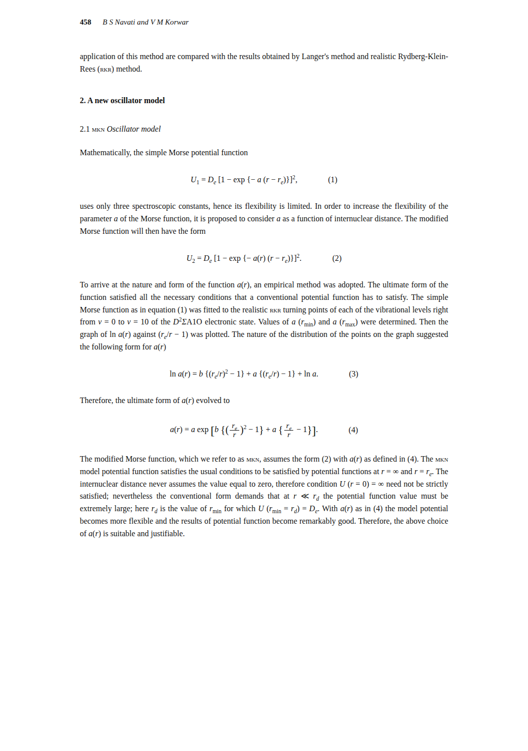458 B S Navati and V M Korwar
application of this method are compared with the results obtained by Langer's method and realistic Rydberg-Klein-Rees (rkr) method.
2. A new oscillator model
2.1 mkn Oscillator model
Mathematically, the simple Morse potential function
U1 = De [1 − exp {− a (r − re)}]2, (1)
uses only three spectroscopic constants, hence its flexibility is limited. In order to increase the flexibility of the parameter a of the Morse function, it is proposed to consider a as a function of internuclear distance. The modified Morse function will then have the form
U2 = De [1 − exp {− a(r) (r − re)}]2. (2)
To arrive at the nature and form of the function a(r), an empirical method was adopted. The ultimate form of the function satisfied all the necessary conditions that a conventional potential function has to satisfy. The simple Morse function as in equation (1) was fitted to the realistic rkr turning points of each of the vibrational levels right from v = 0 to v = 10 of the D2ΣA1O electronic state. Values of a (rmin) and a (rmax) were determined. Then the graph of ln a(r) against (re/r − 1) was plotted. The nature of the distribution of the points on the graph suggested the following form for a(r)
ln a(r) = b {(re/r)2 − 1} + a {(re/r) − 1} + ln a. (3)
Therefore, the ultimate form of a(r) evolved to
a(r) = a exp [b {(re r)2 − 1} + a {re r − 1}]. (4)
The modified Morse function, which we refer to as mkn, assumes the form (2) with a(r) as defined in (4). The mkn model potential function satisfies the usual conditions to be satisfied by potential functions at r = ∞ and r = re. The internuclear distance never assumes the value equal to zero, therefore condition U (r = 0) = ∞ need not be strictly satisfied; nevertheless the conventional form demands that at r ≪ rd the potential function value must be extremely large; here rd is the value of rmin for which U (rmin = rd) = De. With a(r) as in (4) the model potential becomes more flexible and the results of potential function become remarkably good. Therefore, the above choice of a(r) is suitable and justifiable.